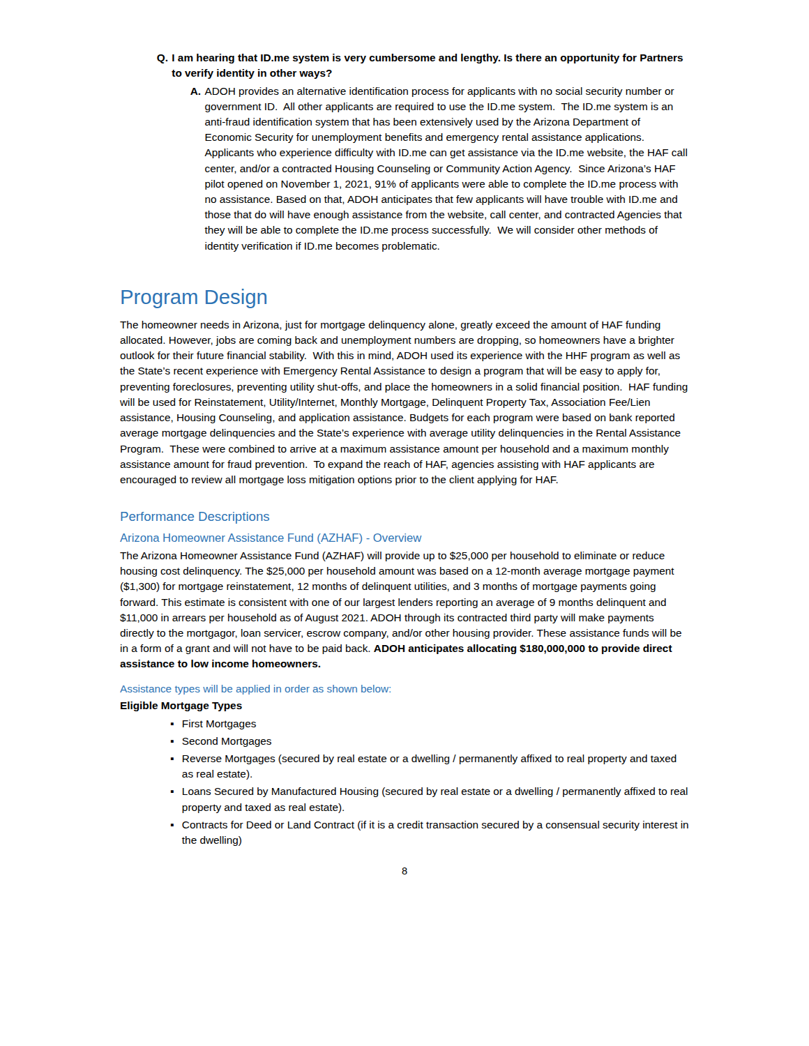Q. I am hearing that ID.me system is very cumbersome and lengthy. Is there an opportunity for Partners to verify identity in other ways?
A. ADOH provides an alternative identification process for applicants with no social security number or government ID. All other applicants are required to use the ID.me system. The ID.me system is an anti-fraud identification system that has been extensively used by the Arizona Department of Economic Security for unemployment benefits and emergency rental assistance applications. Applicants who experience difficulty with ID.me can get assistance via the ID.me website, the HAF call center, and/or a contracted Housing Counseling or Community Action Agency. Since Arizona’s HAF pilot opened on November 1, 2021, 91% of applicants were able to complete the ID.me process with no assistance. Based on that, ADOH anticipates that few applicants will have trouble with ID.me and those that do will have enough assistance from the website, call center, and contracted Agencies that they will be able to complete the ID.me process successfully. We will consider other methods of identity verification if ID.me becomes problematic.
Program Design
The homeowner needs in Arizona, just for mortgage delinquency alone, greatly exceed the amount of HAF funding allocated. However, jobs are coming back and unemployment numbers are dropping, so homeowners have a brighter outlook for their future financial stability. With this in mind, ADOH used its experience with the HHF program as well as the State’s recent experience with Emergency Rental Assistance to design a program that will be easy to apply for, preventing foreclosures, preventing utility shut-offs, and place the homeowners in a solid financial position. HAF funding will be used for Reinstatement, Utility/Internet, Monthly Mortgage, Delinquent Property Tax, Association Fee/Lien assistance, Housing Counseling, and application assistance. Budgets for each program were based on bank reported average mortgage delinquencies and the State’s experience with average utility delinquencies in the Rental Assistance Program. These were combined to arrive at a maximum assistance amount per household and a maximum monthly assistance amount for fraud prevention. To expand the reach of HAF, agencies assisting with HAF applicants are encouraged to review all mortgage loss mitigation options prior to the client applying for HAF.
Performance Descriptions
Arizona Homeowner Assistance Fund (AZHAF) - Overview
The Arizona Homeowner Assistance Fund (AZHAF) will provide up to $25,000 per household to eliminate or reduce housing cost delinquency. The $25,000 per household amount was based on a 12-month average mortgage payment ($1,300) for mortgage reinstatement, 12 months of delinquent utilities, and 3 months of mortgage payments going forward. This estimate is consistent with one of our largest lenders reporting an average of 9 months delinquent and $11,000 in arrears per household as of August 2021. ADOH through its contracted third party will make payments directly to the mortgagor, loan servicer, escrow company, and/or other housing provider. These assistance funds will be in a form of a grant and will not have to be paid back. ADOH anticipates allocating $180,000,000 to provide direct assistance to low income homeowners.
Assistance types will be applied in order as shown below:
Eligible Mortgage Types
First Mortgages
Second Mortgages
Reverse Mortgages (secured by real estate or a dwelling / permanently affixed to real property and taxed as real estate).
Loans Secured by Manufactured Housing (secured by real estate or a dwelling / permanently affixed to real property and taxed as real estate).
Contracts for Deed or Land Contract (if it is a credit transaction secured by a consensual security interest in the dwelling)
8